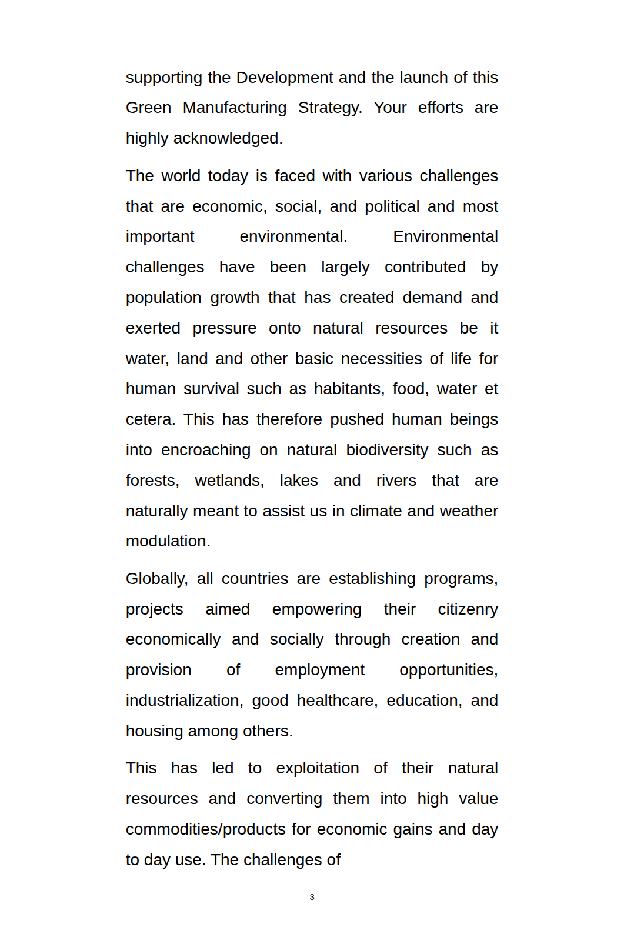supporting the Development and the launch of this Green Manufacturing Strategy. Your efforts are highly acknowledged.
The world today is faced with various challenges that are economic, social, and political and most important environmental. Environmental challenges have been largely contributed by population growth that has created demand and exerted pressure onto natural resources be it water, land and other basic necessities of life for human survival such as habitants, food, water et cetera. This has therefore pushed human beings into encroaching on natural biodiversity such as forests, wetlands, lakes and rivers that are naturally meant to assist us in climate and weather modulation.
Globally, all countries are establishing programs, projects aimed empowering their citizenry economically and socially through creation and provision of employment opportunities, industrialization, good healthcare, education, and housing among others.
This has led to exploitation of their natural resources and converting them into high value commodities/products for economic gains and day to day use. The challenges of
3